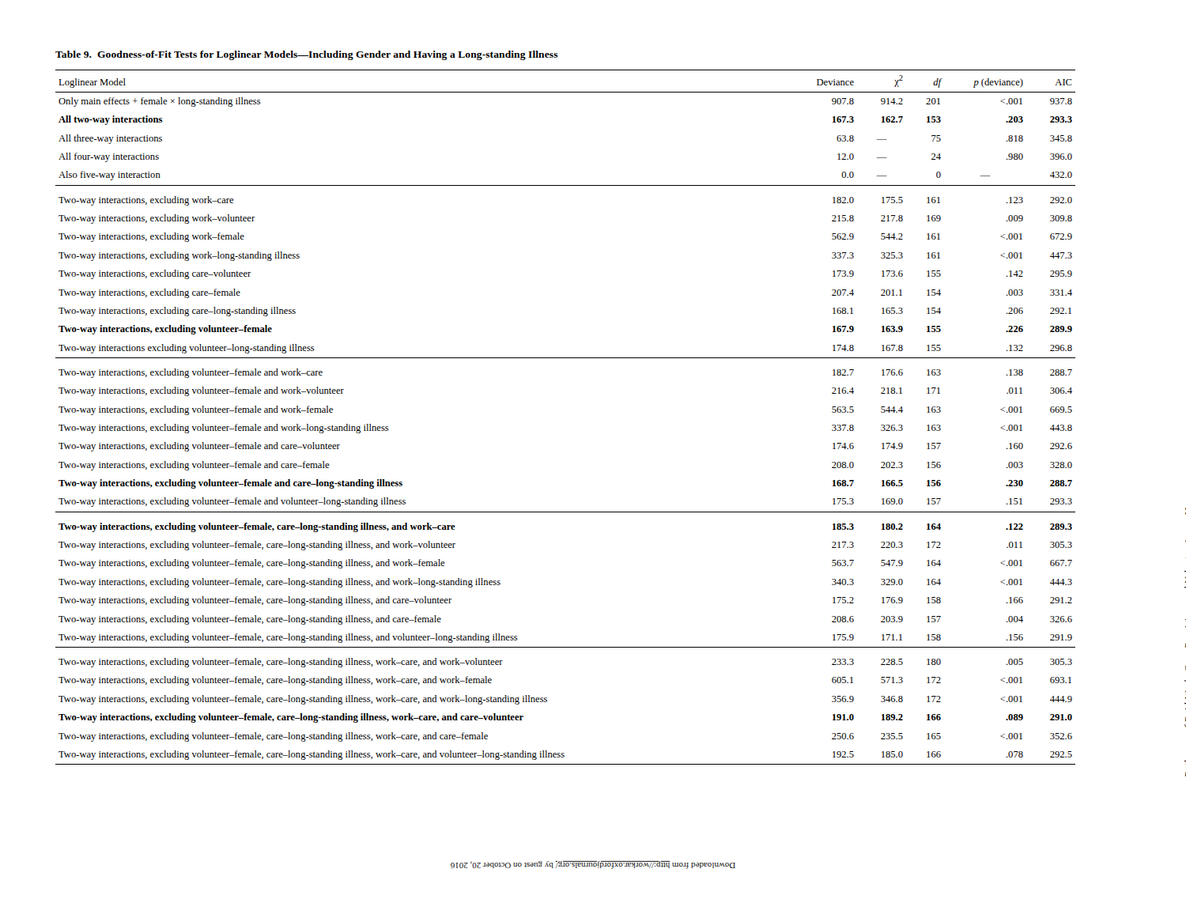Table 9. Goodness-of-Fit Tests for Loglinear Models—Including Gender and Having a Long-standing Illness
| Loglinear Model | Deviance | χ 2 | df | p (deviance) | AIC |
| --- | --- | --- | --- | --- | --- |
| Only main effects + female × long-standing illness | 907.8 | 914.2 | 201 | <.001 | 937.8 |
| All two-way interactions | 167.3 | 162.7 | 153 | .203 | 293.3 |
| All three-way interactions | 63.8 | — | 75 | .818 | 345.8 |
| All four-way interactions | 12.0 | — | 24 | .980 | 396.0 |
| Also five-way interaction | 0.0 | — | 0 | — | 432.0 |
| Two-way interactions, excluding work–care | 182.0 | 175.5 | 161 | .123 | 292.0 |
| Two-way interactions, excluding work–volunteer | 215.8 | 217.8 | 169 | .009 | 309.8 |
| Two-way interactions, excluding work–female | 562.9 | 544.2 | 161 | <.001 | 672.9 |
| Two-way interactions, excluding work–long-standing illness | 337.3 | 325.3 | 161 | <.001 | 447.3 |
| Two-way interactions, excluding care–volunteer | 173.9 | 173.6 | 155 | .142 | 295.9 |
| Two-way interactions, excluding care–female | 207.4 | 201.1 | 154 | .003 | 331.4 |
| Two-way interactions, excluding care–long-standing illness | 168.1 | 165.3 | 154 | .206 | 292.1 |
| Two-way interactions, excluding volunteer–female | 167.9 | 163.9 | 155 | .226 | 289.9 |
| Two-way interactions excluding volunteer–long-standing illness | 174.8 | 167.8 | 155 | .132 | 296.8 |
| Two-way interactions, excluding volunteer–female and work–care | 182.7 | 176.6 | 163 | .138 | 288.7 |
| Two-way interactions, excluding volunteer–female and work–volunteer | 216.4 | 218.1 | 171 | .011 | 306.4 |
| Two-way interactions, excluding volunteer–female and work–female | 563.5 | 544.4 | 163 | <.001 | 669.5 |
| Two-way interactions, excluding volunteer–female and work–long-standing illness | 337.8 | 326.3 | 163 | <.001 | 443.8 |
| Two-way interactions, excluding volunteer–female and care–volunteer | 174.6 | 174.9 | 157 | .160 | 292.6 |
| Two-way interactions, excluding volunteer–female and care–female | 208.0 | 202.3 | 156 | .003 | 328.0 |
| Two-way interactions, excluding volunteer–female and care–long-standing illness | 168.7 | 166.5 | 156 | .230 | 288.7 |
| Two-way interactions, excluding volunteer–female and volunteer–long-standing illness | 175.3 | 169.0 | 157 | .151 | 293.3 |
| Two-way interactions, excluding volunteer–female, care–long-standing illness, and work–care | 185.3 | 180.2 | 164 | .122 | 289.3 |
| Two-way interactions, excluding volunteer–female, care–long-standing illness, and work–volunteer | 217.3 | 220.3 | 172 | .011 | 305.3 |
| Two-way interactions, excluding volunteer–female, care–long-standing illness, and work–female | 563.7 | 547.9 | 164 | <.001 | 667.7 |
| Two-way interactions, excluding volunteer–female, care–long-standing illness, and work–long-standing illness | 340.3 | 329.0 | 164 | <.001 | 444.3 |
| Two-way interactions, excluding volunteer–female, care–long-standing illness, and care–volunteer | 175.2 | 176.9 | 158 | .166 | 291.2 |
| Two-way interactions, excluding volunteer–female, care–long-standing illness, and care–female | 208.6 | 203.9 | 157 | .004 | 326.6 |
| Two-way interactions, excluding volunteer–female, care–long-standing illness, and volunteer–long-standing illness | 175.9 | 171.1 | 158 | .156 | 291.9 |
| Two-way interactions, excluding volunteer–female, care–long-standing illness, work–care, and work–volunteer | 233.3 | 228.5 | 180 | .005 | 305.3 |
| Two-way interactions, excluding volunteer–female, care–long-standing illness, work–care, and work–female | 605.1 | 571.3 | 172 | <.001 | 693.1 |
| Two-way interactions, excluding volunteer–female, care–long-standing illness, work–care, and work–long-standing illness | 356.9 | 346.8 | 172 | <.001 | 444.9 |
| Two-way interactions, excluding volunteer–female, care–long-standing illness, work–care, and care–volunteer | 191.0 | 189.2 | 166 | .089 | 291.0 |
| Two-way interactions, excluding volunteer–female, care–long-standing illness, work–care, and care–female | 250.6 | 235.5 | 165 | <.001 | 352.6 |
| Two-way interactions, excluding volunteer–female, care–long-standing illness, work–care, and volunteer–long-standing illness | 192.5 | 185.0 | 166 | .078 | 292.5 |
Pathways of Paid Work, Care Provision, and Volunteering•11
Downloaded from http://workar.oxfordjournals.org/ by guest on October 20, 2016